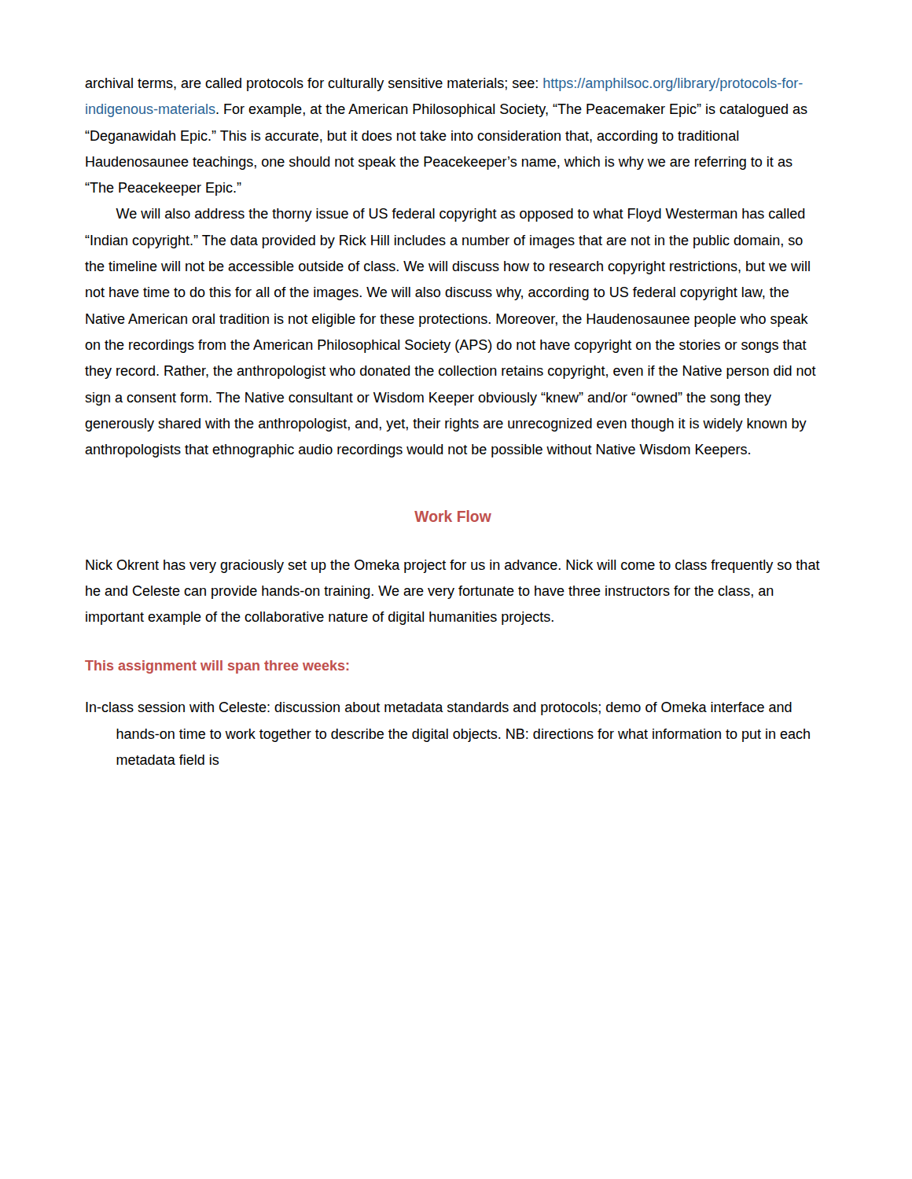archival terms, are called protocols for culturally sensitive materials; see: https://amphilsoc.org/library/protocols-for-indigenous-materials. For example, at the American Philosophical Society, “The Peacemaker Epic” is catalogued as “Deganawidah Epic.” This is accurate, but it does not take into consideration that, according to traditional Haudenosaunee teachings, one should not speak the Peacekeeper’s name, which is why we are referring to it as “The Peacekeeper Epic.”
We will also address the thorny issue of US federal copyright as opposed to what Floyd Westerman has called “Indian copyright.” The data provided by Rick Hill includes a number of images that are not in the public domain, so the timeline will not be accessible outside of class. We will discuss how to research copyright restrictions, but we will not have time to do this for all of the images. We will also discuss why, according to US federal copyright law, the Native American oral tradition is not eligible for these protections. Moreover, the Haudenosaunee people who speak on the recordings from the American Philosophical Society (APS) do not have copyright on the stories or songs that they record. Rather, the anthropologist who donated the collection retains copyright, even if the Native person did not sign a consent form. The Native consultant or Wisdom Keeper obviously “knew” and/or “owned” the song they generously shared with the anthropologist, and, yet, their rights are unrecognized even though it is widely known by anthropologists that ethnographic audio recordings would not be possible without Native Wisdom Keepers.
Work Flow
Nick Okrent has very graciously set up the Omeka project for us in advance. Nick will come to class frequently so that he and Celeste can provide hands-on training. We are very fortunate to have three instructors for the class, an important example of the collaborative nature of digital humanities projects.
This assignment will span three weeks:
In-class session with Celeste: discussion about metadata standards and protocols; demo of Omeka interface and hands-on time to work together to describe the digital objects. NB: directions for what information to put in each metadata field is